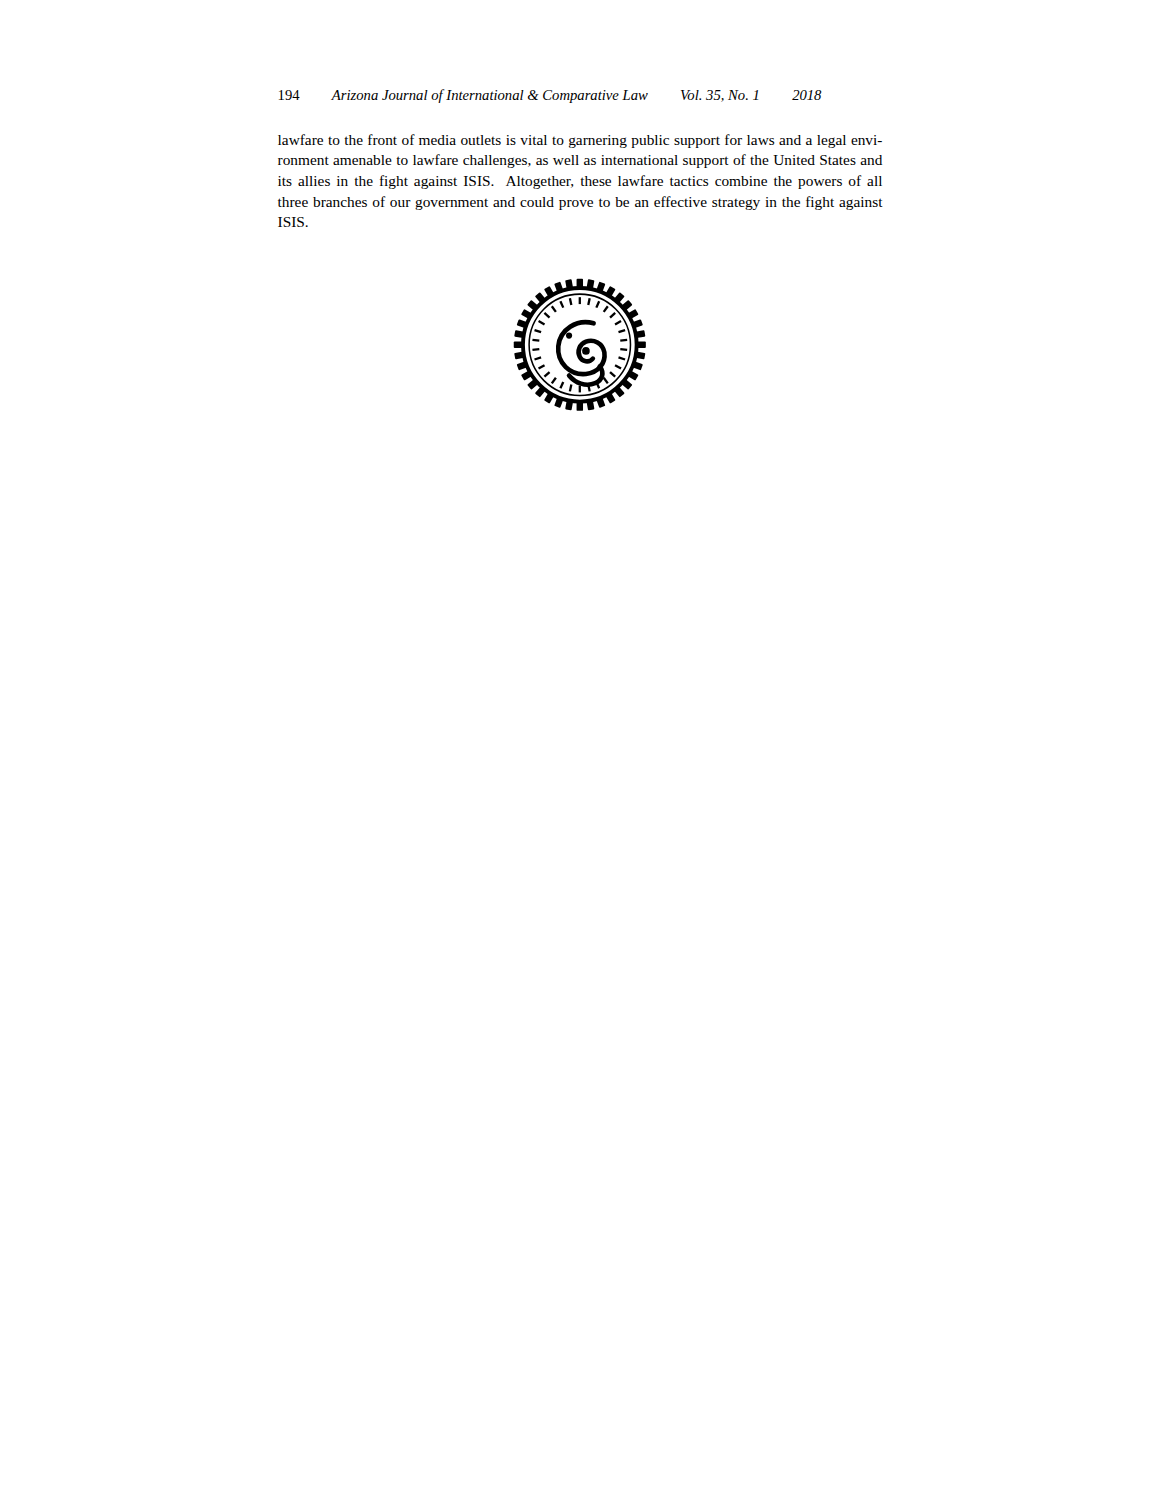194 Arizona Journal of International & Comparative Law Vol. 35, No. 12018
lawfare to the front of media outlets is vital to garnering public support for laws and a legal environment amenable to lawfare challenges, as well as international support of the United States and its allies in the fight against ISIS. Altogether, these lawfare tactics combine the powers of all three branches of our government and could prove to be an effective strategy in the fight against ISIS.